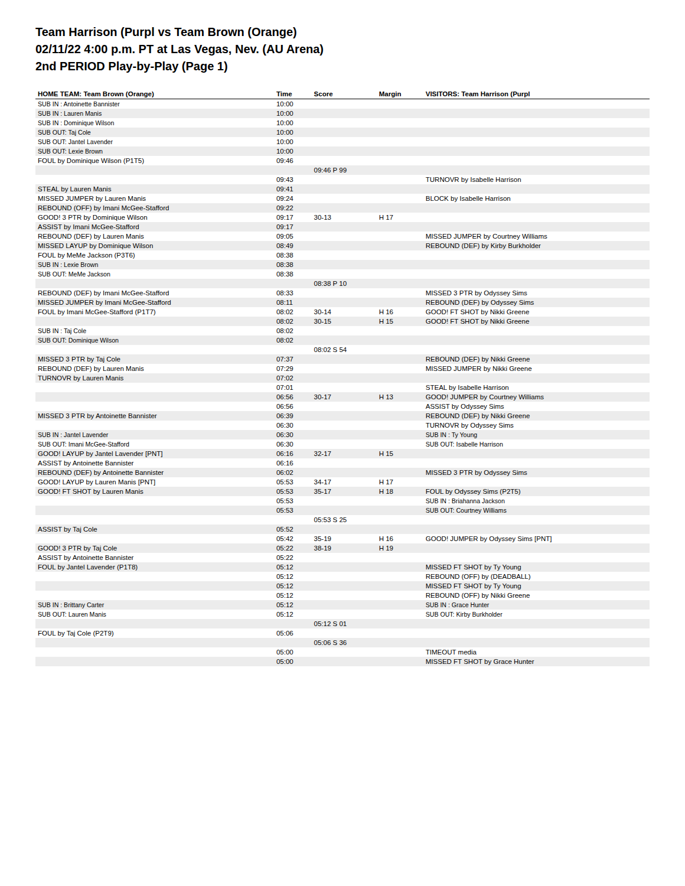Team Harrison (Purpl vs Team Brown (Orange)
02/11/22 4:00 p.m. PT at Las Vegas, Nev. (AU Arena)
2nd PERIOD Play-by-Play (Page 1)
| HOME TEAM: Team Brown (Orange) | Time | Score | Margin | VISITORS: Team Harrison (Purpl |
| --- | --- | --- | --- | --- |
| SUB IN : Antoinette Bannister | 10:00 | | | |
| SUB IN : Lauren Manis | 10:00 | | | |
| SUB IN : Dominique Wilson | 10:00 | | | |
| SUB OUT: Taj Cole | 10:00 | | | |
| SUB OUT: Jantel Lavender | 10:00 | | | |
| SUB OUT: Lexie Brown | 10:00 | | | |
| FOUL by Dominique Wilson (P1T5) | 09:46 | | | |
| | | 09:46 P 99 | | |
| | 09:43 | | | TURNOVR by Isabelle Harrison |
| STEAL by Lauren Manis | 09:41 | | | |
| MISSED JUMPER by Lauren Manis | 09:24 | | | BLOCK by Isabelle Harrison |
| REBOUND (OFF) by Imani McGee-Stafford | 09:22 | | | |
| GOOD! 3 PTR by Dominique Wilson | 09:17 | 30-13 | H 17 | |
| ASSIST by Imani McGee-Stafford | 09:17 | | | |
| REBOUND (DEF) by Lauren Manis | 09:05 | | | MISSED JUMPER by Courtney Williams |
| MISSED LAYUP by Dominique Wilson | 08:49 | | | REBOUND (DEF) by Kirby Burkholder |
| FOUL by MeMe Jackson (P3T6) | 08:38 | | | |
| SUB IN : Lexie Brown | 08:38 | | | |
| SUB OUT: MeMe Jackson | 08:38 | | | |
| | | 08:38 P 10 | | |
| REBOUND (DEF) by Imani McGee-Stafford | 08:33 | | | MISSED 3 PTR by Odyssey Sims |
| MISSED JUMPER by Imani McGee-Stafford | 08:11 | | | REBOUND (DEF) by Odyssey Sims |
| FOUL by Imani McGee-Stafford (P1T7) | 08:02 | 30-14 | H 16 | GOOD! FT SHOT by Nikki Greene |
| | 08:02 | 30-15 | H 15 | GOOD! FT SHOT by Nikki Greene |
| SUB IN : Taj Cole | 08:02 | | | |
| SUB OUT: Dominique Wilson | 08:02 | | | |
| | | 08:02 S 54 | | |
| MISSED 3 PTR by Taj Cole | 07:37 | | | REBOUND (DEF) by Nikki Greene |
| REBOUND (DEF) by Lauren Manis | 07:29 | | | MISSED JUMPER by Nikki Greene |
| TURNOVR by Lauren Manis | 07:02 | | | |
| | 07:01 | | | STEAL by Isabelle Harrison |
| | 06:56 | 30-17 | H 13 | GOOD! JUMPER by Courtney Williams |
| | 06:56 | | | ASSIST by Odyssey Sims |
| MISSED 3 PTR by Antoinette Bannister | 06:39 | | | REBOUND (DEF) by Nikki Greene |
| | 06:30 | | | TURNOVR by Odyssey Sims |
| SUB IN : Jantel Lavender | 06:30 | | | SUB IN : Ty Young |
| SUB OUT: Imani McGee-Stafford | 06:30 | | | SUB OUT: Isabelle Harrison |
| GOOD! LAYUP by Jantel Lavender [PNT] | 06:16 | 32-17 | H 15 | |
| ASSIST by Antoinette Bannister | 06:16 | | | |
| REBOUND (DEF) by Antoinette Bannister | 06:02 | | | MISSED 3 PTR by Odyssey Sims |
| GOOD! LAYUP by Lauren Manis [PNT] | 05:53 | 34-17 | H 17 | |
| GOOD! FT SHOT by Lauren Manis | 05:53 | 35-17 | H 18 | FOUL by Odyssey Sims (P2T5) |
| | 05:53 | | | SUB IN : Briahanna Jackson |
| | 05:53 | | | SUB OUT: Courtney Williams |
| | | 05:53 S 25 | | |
| ASSIST by Taj Cole | 05:52 | | | |
| | 05:42 | 35-19 | H 16 | GOOD! JUMPER by Odyssey Sims [PNT] |
| GOOD! 3 PTR by Taj Cole | 05:22 | 38-19 | H 19 | |
| ASSIST by Antoinette Bannister | 05:22 | | | |
| FOUL by Jantel Lavender (P1T8) | 05:12 | | | MISSED FT SHOT by Ty Young |
| | 05:12 | | | REBOUND (OFF) by (DEADBALL) |
| | 05:12 | | | MISSED FT SHOT by Ty Young |
| | 05:12 | | | REBOUND (OFF) by Nikki Greene |
| SUB IN : Brittany Carter | 05:12 | | | SUB IN : Grace Hunter |
| SUB OUT: Lauren Manis | 05:12 | | | SUB OUT: Kirby Burkholder |
| | | 05:12 S 01 | | |
| FOUL by Taj Cole (P2T9) | 05:06 | | | |
| | | 05:06 S 36 | | |
| | 05:00 | | | TIMEOUT media |
| | 05:00 | | | MISSED FT SHOT by Grace Hunter |